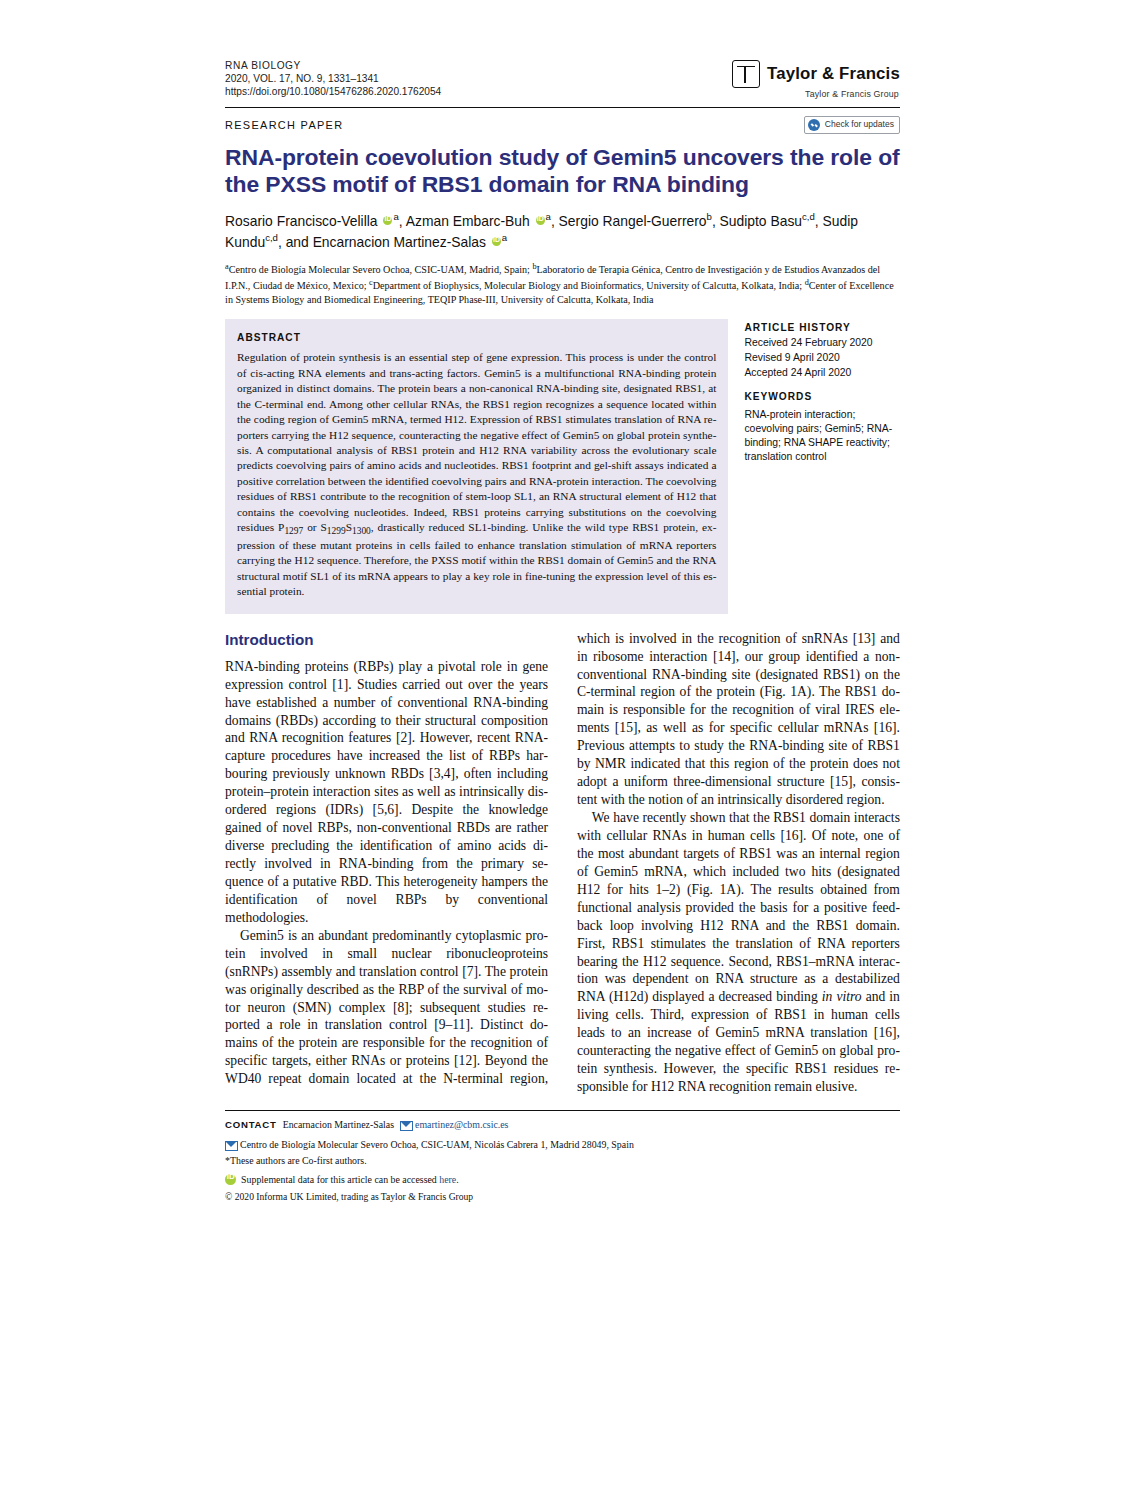RNA Biology
2020, VOL. 17, NO. 9, 1331–1341
https://doi.org/10.1080/15476286.2020.1762054
Taylor & Francis
Taylor & Francis Group
Research Paper
Check for updates
RNA-protein coevolution study of Gemin5 uncovers the role of the PXSS motif of RBS1 domain for RNA binding
Rosario Francisco-Velilla a, Azman Embarc-Buh a, Sergio Rangel-Guerrerob, Sudipto Basuc,d, Sudip Kunduc,d, and Encarnacion Martinez-Salas a
aCentro de Biología Molecular Severo Ochoa, CSIC-UAM, Madrid, Spain; bLaboratorio de Terapia Génica, Centro de Investigación y de Estudios Avanzados del I.P.N., Ciudad de México, Mexico; cDepartment of Biophysics, Molecular Biology and Bioinformatics, University of Calcutta, Kolkata, India; dCenter of Excellence in Systems Biology and Biomedical Engineering, TEQIP Phase-III, University of Calcutta, Kolkata, India
Abstract
Regulation of protein synthesis is an essential step of gene expression. This process is under the control of cis-acting RNA elements and trans-acting factors. Gemin5 is a multifunctional RNA-binding protein organized in distinct domains. The protein bears a non-canonical RNA-binding site, designated RBS1, at the C-terminal end. Among other cellular RNAs, the RBS1 region recognizes a sequence located within the coding region of Gemin5 mRNA, termed H12. Expression of RBS1 stimulates translation of RNA reporters carrying the H12 sequence, counteracting the negative effect of Gemin5 on global protein synthesis. A computational analysis of RBS1 protein and H12 RNA variability across the evolutionary scale predicts coevolving pairs of amino acids and nucleotides. RBS1 footprint and gel-shift assays indicated a positive correlation between the identified coevolving pairs and RNA-protein interaction. The coevolving residues of RBS1 contribute to the recognition of stem-loop SL1, an RNA structural element of H12 that contains the coevolving nucleotides. Indeed, RBS1 proteins carrying substitutions on the coevolving residues P1297 or S1299S1300, drastically reduced SL1-binding. Unlike the wild type RBS1 protein, expression of these mutant proteins in cells failed to enhance translation stimulation of mRNA reporters carrying the H12 sequence. Therefore, the PXSS motif within the RBS1 domain of Gemin5 and the RNA structural motif SL1 of its mRNA appears to play a key role in fine-tuning the expression level of this essential protein.
Article History
Received 24 February 2020
Revised 9 April 2020
Accepted 24 April 2020
Keywords
RNA-protein interaction; coevolving pairs; Gemin5; RNA-binding; RNA SHAPE reactivity; translation control
Introduction
RNA-binding proteins (RBPs) play a pivotal role in gene expression control [1]. Studies carried out over the years have established a number of conventional RNA-binding domains (RBDs) according to their structural composition and RNA recognition features [2]. However, recent RNA-capture procedures have increased the list of RBPs harbouring previously unknown RBDs [3,4], often including protein–protein interaction sites as well as intrinsically disordered regions (IDRs) [5,6]. Despite the knowledge gained of novel RBPs, non-conventional RBDs are rather diverse precluding the identification of amino acids directly involved in RNA-binding from the primary sequence of a putative RBD. This heterogeneity hampers the identification of novel RBPs by conventional methodologies.
Gemin5 is an abundant predominantly cytoplasmic protein involved in small nuclear ribonucleoproteins (snRNPs) assembly and translation control [7]. The protein was originally described as the RBP of the survival of motor neuron (SMN) complex [8]; subsequent studies reported a role in translation control [9–11]. Distinct domains of the protein are responsible for the recognition of specific targets, either RNAs or proteins [12]. Beyond the WD40 repeat domain located at the N-terminal region, which is involved in the recognition of snRNAs [13] and in ribosome interaction [14], our group identified a non-conventional RNA-binding site (designated RBS1) on the C-terminal region of the protein (Fig. 1A). The RBS1 domain is responsible for the recognition of viral IRES elements [15], as well as for specific cellular mRNAs [16]. Previous attempts to study the RNA-binding site of RBS1 by NMR indicated that this region of the protein does not adopt a uniform three-dimensional structure [15], consistent with the notion of an intrinsically disordered region.
We have recently shown that the RBS1 domain interacts with cellular RNAs in human cells [16]. Of note, one of the most abundant targets of RBS1 was an internal region of Gemin5 mRNA, which included two hits (designated H12 for hits 1–2) (Fig. 1A). The results obtained from functional analysis provided the basis for a positive feedback loop involving H12 RNA and the RBS1 domain. First, RBS1 stimulates the translation of RNA reporters bearing the H12 sequence. Second, RBS1–mRNA interaction was dependent on RNA structure as a destabilized RNA (H12d) displayed a decreased binding in vitro and in living cells. Third, expression of RBS1 in human cells leads to an increase of Gemin5 mRNA translation [16], counteracting the negative effect of Gemin5 on global protein synthesis. However, the specific RBS1 residues responsible for H12 RNA recognition remain elusive.
Contact Encarnacion Martinez-Salas emartinez@cbm.csic.es Centro de Biología Molecular Severo Ochoa, CSIC-UAM, Nicolás Cabrera 1, Madrid 28049, Spain
*These authors are Co-first authors.
Supplemental data for this article can be accessed here.
© 2020 Informa UK Limited, trading as Taylor & Francis Group